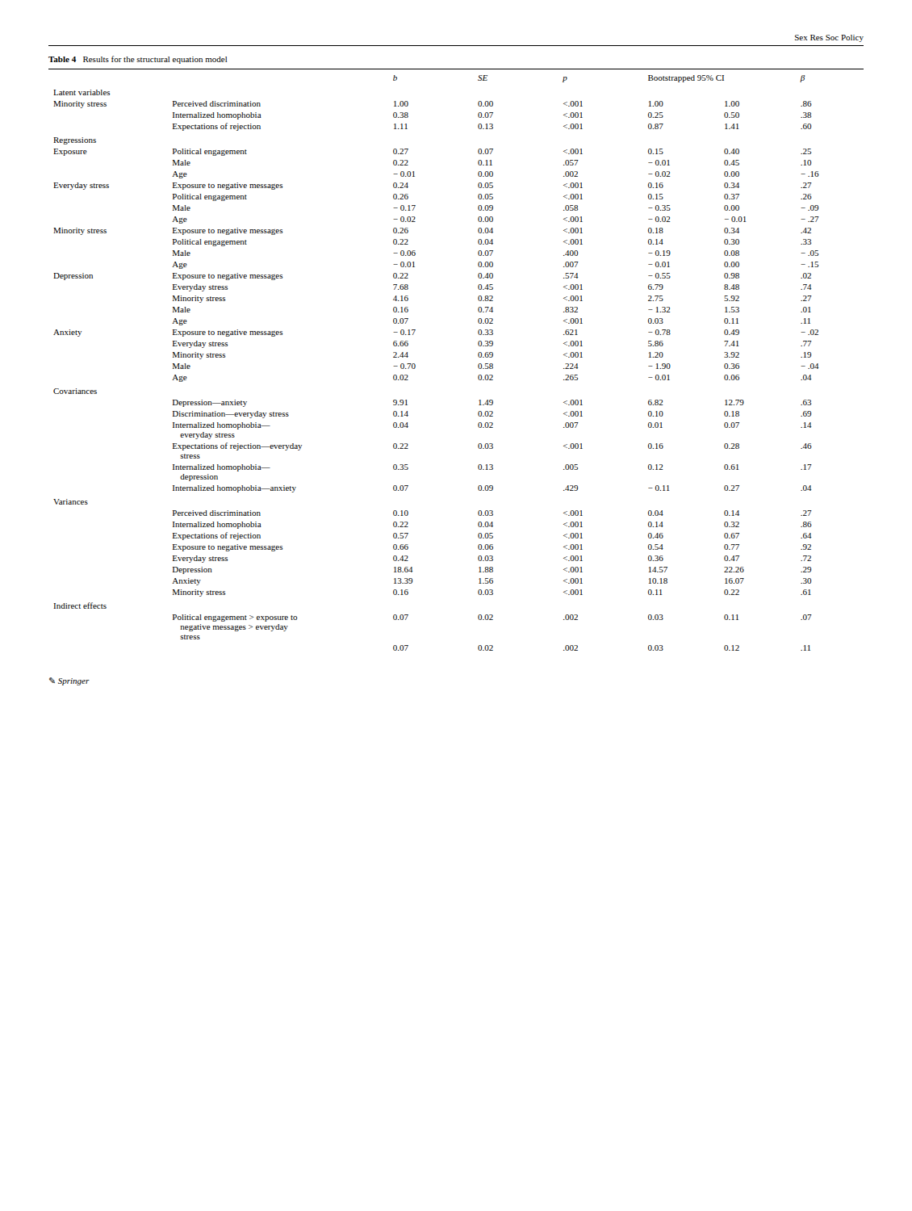Sex Res Soc Policy
Table 4 Results for the structural equation model
| | | b | SE | p | Bootstrapped 95% CI | β |
| --- | --- | --- | --- | --- | --- | --- |
| Latent variables | | | | | | | |
| Minority stress | Perceived discrimination | 1.00 | 0.00 | <.001 | 1.00 | 1.00 | .86 |
| | Internalized homophobia | 0.38 | 0.07 | <.001 | 0.25 | 0.50 | .38 |
| | Expectations of rejection | 1.11 | 0.13 | <.001 | 0.87 | 1.41 | .60 |
| Regressions | | | | | | | |
| Exposure | Political engagement | 0.27 | 0.07 | <.001 | 0.15 | 0.40 | .25 |
| | Male | 0.22 | 0.11 | .057 | − 0.01 | 0.45 | .10 |
| | Age | − 0.01 | 0.00 | .002 | − 0.02 | 0.00 | − .16 |
| Everyday stress | Exposure to negative messages | 0.24 | 0.05 | <.001 | 0.16 | 0.34 | .27 |
| | Political engagement | 0.26 | 0.05 | <.001 | 0.15 | 0.37 | .26 |
| | Male | − 0.17 | 0.09 | .058 | − 0.35 | 0.00 | − .09 |
| | Age | − 0.02 | 0.00 | <.001 | − 0.02 | − 0.01 | − .27 |
| Minority stress | Exposure to negative messages | 0.26 | 0.04 | <.001 | 0.18 | 0.34 | .42 |
| | Political engagement | 0.22 | 0.04 | <.001 | 0.14 | 0.30 | .33 |
| | Male | − 0.06 | 0.07 | .400 | − 0.19 | 0.08 | − .05 |
| | Age | − 0.01 | 0.00 | .007 | − 0.01 | 0.00 | − .15 |
| Depression | Exposure to negative messages | 0.22 | 0.40 | .574 | − 0.55 | 0.98 | .02 |
| | Everyday stress | 7.68 | 0.45 | <.001 | 6.79 | 8.48 | .74 |
| | Minority stress | 4.16 | 0.82 | <.001 | 2.75 | 5.92 | .27 |
| | Male | 0.16 | 0.74 | .832 | − 1.32 | 1.53 | .01 |
| | Age | 0.07 | 0.02 | <.001 | 0.03 | 0.11 | .11 |
| Anxiety | Exposure to negative messages | − 0.17 | 0.33 | .621 | − 0.78 | 0.49 | − .02 |
| | Everyday stress | 6.66 | 0.39 | <.001 | 5.86 | 7.41 | .77 |
| | Minority stress | 2.44 | 0.69 | <.001 | 1.20 | 3.92 | .19 |
| | Male | − 0.70 | 0.58 | .224 | − 1.90 | 0.36 | − .04 |
| | Age | 0.02 | 0.02 | .265 | − 0.01 | 0.06 | .04 |
| Covariances | | | | | | | |
| | Depression—anxiety | 9.91 | 1.49 | <.001 | 6.82 | 12.79 | .63 |
| | Discrimination—everyday stress | 0.14 | 0.02 | <.001 | 0.10 | 0.18 | .69 |
| | Internalized homophobia— everyday stress | 0.04 | 0.02 | .007 | 0.01 | 0.07 | .14 |
| | Expectations of rejection—everyday stress | 0.22 | 0.03 | <.001 | 0.16 | 0.28 | .46 |
| | Internalized homophobia— depression | 0.35 | 0.13 | .005 | 0.12 | 0.61 | .17 |
| | Internalized homophobia—anxiety | 0.07 | 0.09 | .429 | − 0.11 | 0.27 | .04 |
| Variances | | | | | | | |
| | Perceived discrimination | 0.10 | 0.03 | <.001 | 0.04 | 0.14 | .27 |
| | Internalized homophobia | 0.22 | 0.04 | <.001 | 0.14 | 0.32 | .86 |
| | Expectations of rejection | 0.57 | 0.05 | <.001 | 0.46 | 0.67 | .64 |
| | Exposure to negative messages | 0.66 | 0.06 | <.001 | 0.54 | 0.77 | .92 |
| | Everyday stress | 0.42 | 0.03 | <.001 | 0.36 | 0.47 | .72 |
| | Depression | 18.64 | 1.88 | <.001 | 14.57 | 22.26 | .29 |
| | Anxiety | 13.39 | 1.56 | <.001 | 10.18 | 16.07 | .30 |
| | Minority stress | 0.16 | 0.03 | <.001 | 0.11 | 0.22 | .61 |
| Indirect effects | | | | | | | |
| | Political engagement > exposure to negative messages > everyday stress | 0.07 | 0.02 | .002 | 0.03 | 0.11 | .07 |
| | | 0.07 | 0.02 | .002 | 0.03 | 0.12 | .11 |
✎ Springer